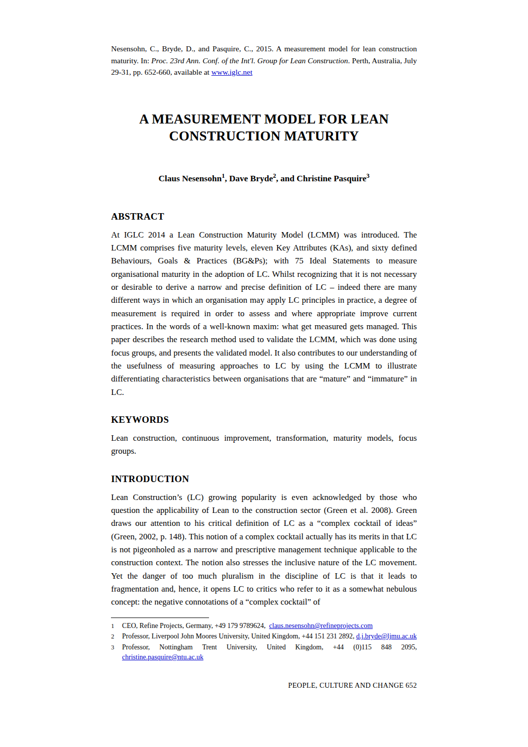Nesensohn, C., Bryde, D., and Pasquire, C., 2015. A measurement model for lean construction maturity. In: Proc. 23rd Ann. Conf. of the Int'l. Group for Lean Construction. Perth, Australia, July 29-31, pp. 652-660, available at www.iglc.net
A MEASUREMENT MODEL FOR LEAN
CONSTRUCTION MATURITY
Claus Nesensohn1, Dave Bryde2, and Christine Pasquire3
ABSTRACT
At IGLC 2014 a Lean Construction Maturity Model (LCMM) was introduced. The LCMM comprises five maturity levels, eleven Key Attributes (KAs), and sixty defined Behaviours, Goals & Practices (BG&Ps); with 75 Ideal Statements to measure organisational maturity in the adoption of LC. Whilst recognizing that it is not necessary or desirable to derive a narrow and precise definition of LC – indeed there are many different ways in which an organisation may apply LC principles in practice, a degree of measurement is required in order to assess and where appropriate improve current practices. In the words of a well-known maxim: what get measured gets managed. This paper describes the research method used to validate the LCMM, which was done using focus groups, and presents the validated model. It also contributes to our understanding of the usefulness of measuring approaches to LC by using the LCMM to illustrate differentiating characteristics between organisations that are “mature” and “immature” in LC.
KEYWORDS
Lean construction, continuous improvement, transformation, maturity models, focus groups.
INTRODUCTION
Lean Construction’s (LC) growing popularity is even acknowledged by those who question the applicability of Lean to the construction sector (Green et al. 2008). Green draws our attention to his critical definition of LC as a “complex cocktail of ideas” (Green, 2002, p. 148). This notion of a complex cocktail actually has its merits in that LC is not pigeonholed as a narrow and prescriptive management technique applicable to the construction context. The notion also stresses the inclusive nature of the LC movement. Yet the danger of too much pluralism in the discipline of LC is that it leads to fragmentation and, hence, it opens LC to critics who refer to it as a somewhat nebulous concept: the negative connotations of a “complex cocktail” of
1
CEO, Refine Projects, Germany, +49 179 9789624, claus.nesensohn@refineprojects.com
2
Professor, Liverpool John Moores University, United Kingdom, +44 151 231 2892, d.j.bryde@ljmu.ac.uk
3
Professor, Nottingham Trent University, United Kingdom, +44 (0)115 848 2095, christine.pasquire@ntu.ac.uk
PEOPLE, CULTURE AND CHANGE 652